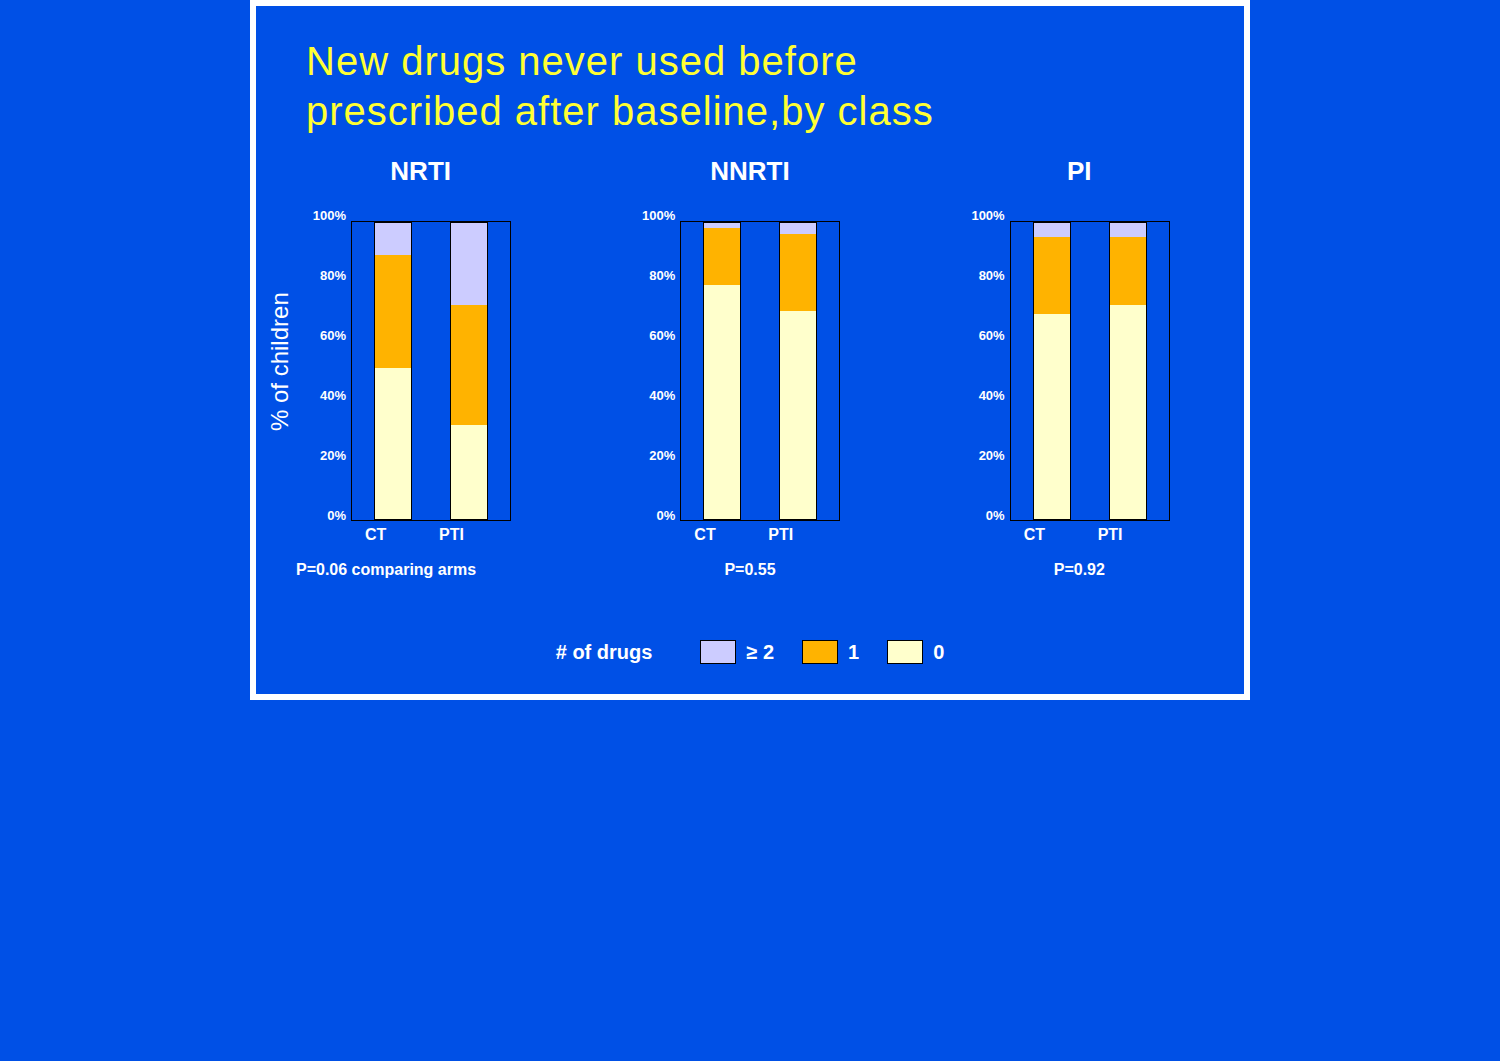New drugs never used before
prescribed after baseline,by class
NRTI
NNRTI
PI
% of children
100% 80% 60% 40% 20% 0%
CT PTI
P=0.06 comparing arms
100% 80% 60% 40% 20% 0%
CT PTI
P=0.55
100% 80% 60% 40% 20% 0%
CT PTI
P=0.92
# of drugs ≥ 2 1 0